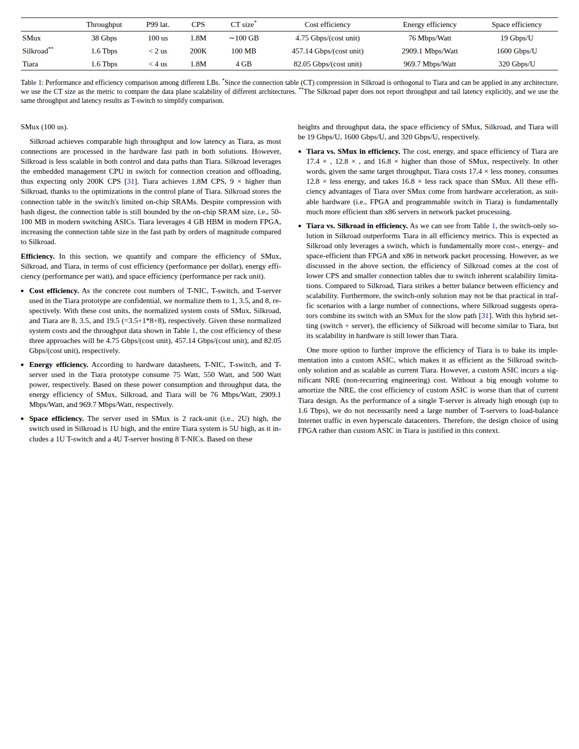| | Throughput | P99 lat. | CPS | CT size * | Cost efficiency | Energy efficiency | Space efficiency |
| --- | --- | --- | --- | --- | --- | --- | --- |
| SMux | 38 Gbps | 100 us | 1.8M | ∼ 100 GB | 4.75 Gbps/(cost unit) | 76 Mbps/Watt | 19 Gbps/U |
| Silkroad ** | 1.6 Tbps | < 2 us | 200K | 100 MB | 457.14 Gbps/(cost unit) | 2909.1 Mbps/Watt | 1600 Gbps/U |
| Tiara | 1.6 Tbps | < 4 us | 1.8M | 4 GB | 82.05 Gbps/(cost unit) | 969.7 Mbps/Watt | 320 Gbps/U |
Table 1: Performance and efficiency comparison among different LBs. *Since the connection table (CT) compression in Silkroad is orthogonal to Tiara and can be applied in any architecture, we use the CT size as the metric to compare the data plane scalability of different architectures. **The Silkroad paper does not report throughput and tail latency explicitly, and we use the same throughput and latency results as T-switch to simplify comparison.
SMux (100 us).
Silkroad achieves comparable high throughput and low latency as Tiara, as most connections are processed in the hardware fast path in both solutions. However, Silkroad is less scalable in both control and data paths than Tiara. Silkroad leverages the embedded management CPU in switch for connection creation and offloading, thus expecting only 200K CPS [31]. Tiara achieves 1.8M CPS, 9 × higher than Silkroad, thanks to the optimizations in the control plane of Tiara. Silkroad stores the connection table in the switch's limited on-chip SRAMs. Despite compression with hash digest, the connection table is still bounded by the on-chip SRAM size, i.e., 50-100 MB in modern switching ASICs. Tiara leverages 4 GB HBM in modern FPGA, increasing the connection table size in the fast path by orders of magnitude compared to Silkroad.
Efficiency.
In this section, we quantify and compare the efficiency of SMux, Silkroad, and Tiara, in terms of cost efficiency (performance per dollar), energy efficiency (performance per watt), and space efficiency (performance per rack unit).
Cost efficiency. As the concrete cost numbers of T-NIC, T-switch, and T-server used in the Tiara prototype are confidential, we normalize them to 1, 3.5, and 8, respectively. With these cost units, the normalized system costs of SMux, Silkroad, and Tiara are 8, 3.5, and 19.5 (=3.5+1*8+8), respectively. Given these normalized system costs and the throughput data shown in Table 1, the cost efficiency of these three approaches will be 4.75 Gbps/(cost unit), 457.14 Gbps/(cost unit), and 82.05 Gbps/(cost unit), respectively.
Energy efficiency. According to hardware datasheets, T-NIC, T-switch, and T-server used in the Tiara prototype consume 75 Watt, 550 Watt, and 500 Watt power, respectively. Based on these power consumption and throughput data, the energy efficiency of SMux, Silkroad, and Tiara will be 76 Mbps/Watt, 2909.1 Mbps/Watt, and 969.7 Mbps/Watt, respectively.
Space efficiency. The server used in SMux is 2 rack-unit (i.e., 2U) high, the switch used in Silkroad is 1U high, and the entire Tiara system is 5U high, as it includes a 1U T-switch and a 4U T-server hosting 8 T-NICs. Based on these
heights and throughput data, the space efficiency of SMux, Silkroad, and Tiara will be 19 Gbps/U, 1600 Gbps/U, and 320 Gbps/U, respectively.
Tiara vs. SMux in efficiency. The cost, energy, and space efficiency of Tiara are 17.4 × , 12.8 × , and 16.8 × higher than those of SMux, respectively. In other words, given the same target throughput, Tiara costs 17.4 × less money, consumes 12.8 × less energy, and takes 16.8 × less rack space than SMux. All these efficiency advantages of Tiara over SMux come from hardware acceleration, as suitable hardware (i.e., FPGA and programmable switch in Tiara) is fundamentally much more efficient than x86 servers in network packet processing.
Tiara vs. Silkroad in efficiency. As we can see from Table 1, the switch-only solution in Silkroad outperforms Tiara in all efficiency metrics. This is expected as Silkroad only leverages a switch, which is fundamentally more cost-, energy- and space-efficient than FPGA and x86 in network packet processing. However, as we discussed in the above section, the efficiency of Silkroad comes at the cost of lower CPS and smaller connection tables due to switch inherent scalability limitations. Compared to Silkroad, Tiara strikes a better balance between efficiency and scalability. Furthermore, the switch-only solution may not be that practical in traffic scenarios with a large number of connections, where Silkroad suggests operators combine its switch with an SMux for the slow path [31]. With this hybrid setting (switch + server), the efficiency of Silkroad will become similar to Tiara, but its scalability in hardware is still lower than Tiara.
One more option to further improve the efficiency of Tiara is to bake its implementation into a custom ASIC, which makes it as efficient as the Silkroad switch-only solution and as scalable as current Tiara. However, a custom ASIC incurs a significant NRE (non-recurring engineering) cost. Without a big enough volume to amortize the NRE, the cost efficiency of custom ASIC is worse than that of current Tiara design. As the performance of a single T-server is already high enough (up to 1.6 Tbps), we do not necessarily need a large number of T-servers to load-balance Internet traffic in even hyperscale datacenters. Therefore, the design choice of using FPGA rather than custom ASIC in Tiara is justified in this context.